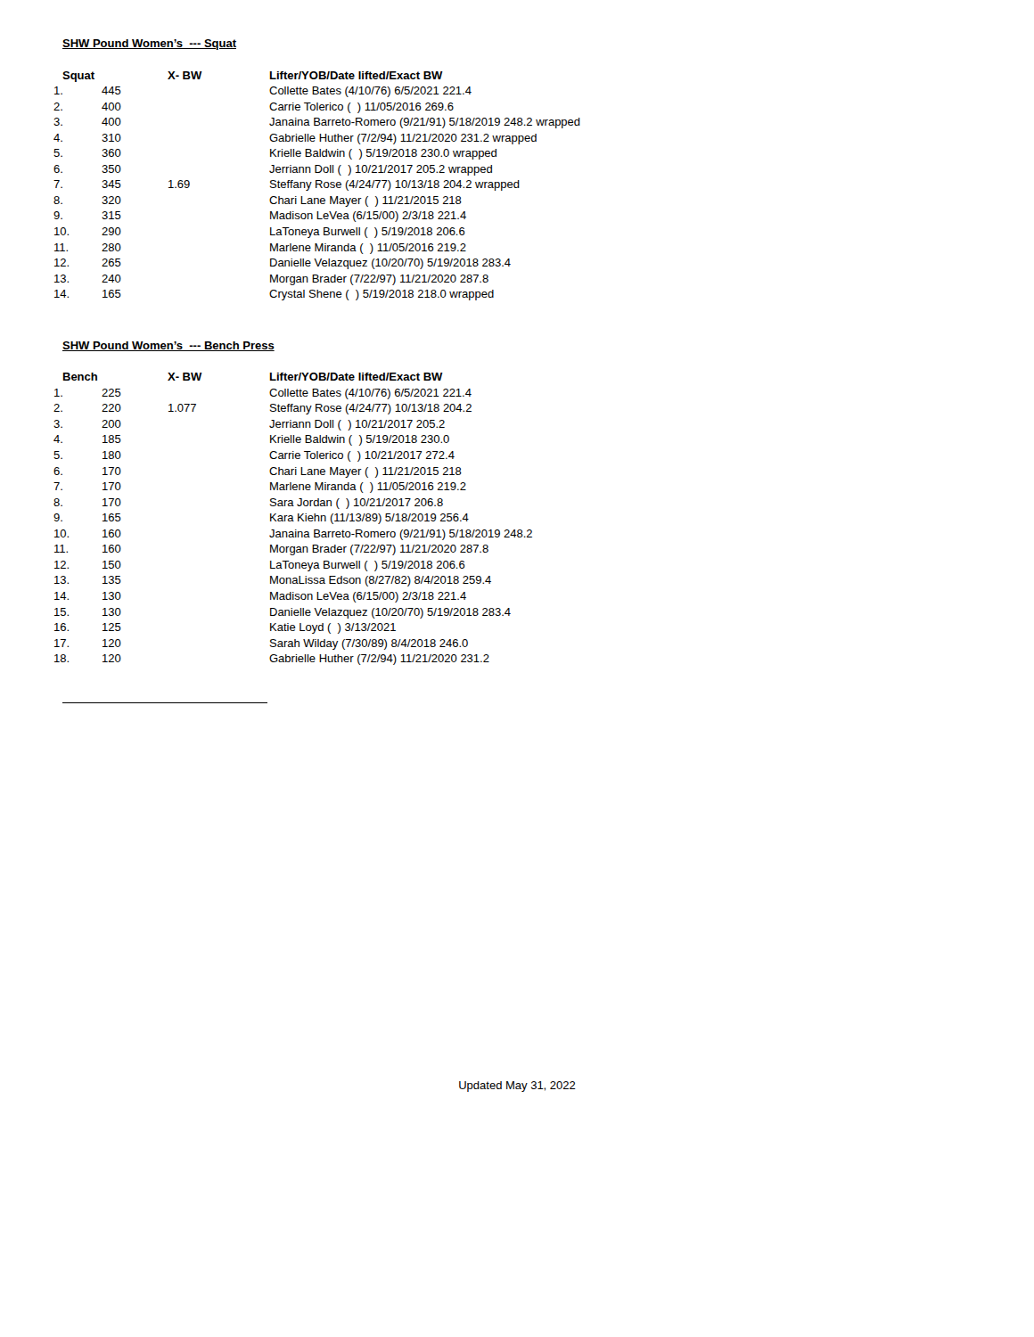SHW Pound Women’s --- Squat
| Squat | | X- BW | Lifter/YOB/Date lifted/Exact BW |
| --- | --- | --- | --- |
| 1. | 445 | | Collette Bates (4/10/76) 6/5/2021 221.4 |
| 2. | 400 | | Carrie Tolerico ( ) 11/05/2016 269.6 |
| 3. | 400 | | Janaina Barreto-Romero (9/21/91) 5/18/2019 248.2 wrapped |
| 4. | 310 | | Gabrielle Huther (7/2/94) 11/21/2020 231.2 wrapped |
| 5. | 360 | | Krielle Baldwin ( ) 5/19/2018 230.0 wrapped |
| 6. | 350 | | Jerriann Doll ( ) 10/21/2017 205.2 wrapped |
| 7. | 345 | 1.69 | Steffany Rose (4/24/77) 10/13/18 204.2 wrapped |
| 8. | 320 | | Chari Lane Mayer ( ) 11/21/2015 218 |
| 9. | 315 | | Madison LeVea (6/15/00) 2/3/18 221.4 |
| 10. | 290 | | LaToneya Burwell ( ) 5/19/2018 206.6 |
| 11. | 280 | | Marlene Miranda ( ) 11/05/2016 219.2 |
| 12. | 265 | | Danielle Velazquez (10/20/70) 5/19/2018 283.4 |
| 13. | 240 | | Morgan Brader (7/22/97) 11/21/2020 287.8 |
| 14. | 165 | | Crystal Shene ( ) 5/19/2018 218.0 wrapped |
SHW Pound Women’s --- Bench Press
| Bench | | X- BW | Lifter/YOB/Date lifted/Exact BW |
| --- | --- | --- | --- |
| 1. | 225 | | Collette Bates (4/10/76) 6/5/2021 221.4 |
| 2. | 220 | 1.077 | Steffany Rose (4/24/77) 10/13/18 204.2 |
| 3. | 200 | | Jerriann Doll ( ) 10/21/2017 205.2 |
| 4. | 185 | | Krielle Baldwin ( ) 5/19/2018 230.0 |
| 5. | 180 | | Carrie Tolerico ( ) 10/21/2017 272.4 |
| 6. | 170 | | Chari Lane Mayer ( ) 11/21/2015 218 |
| 7. | 170 | | Marlene Miranda ( ) 11/05/2016 219.2 |
| 8. | 170 | | Sara Jordan ( ) 10/21/2017 206.8 |
| 9. | 165 | | Kara Kiehn (11/13/89) 5/18/2019 256.4 |
| 10. | 160 | | Janaina Barreto-Romero (9/21/91) 5/18/2019 248.2 |
| 11. | 160 | | Morgan Brader (7/22/97) 11/21/2020 287.8 |
| 12. | 150 | | LaToneya Burwell ( ) 5/19/2018 206.6 |
| 13. | 135 | | MonaLissa Edson (8/27/82) 8/4/2018 259.4 |
| 14. | 130 | | Madison LeVea (6/15/00) 2/3/18 221.4 |
| 15. | 130 | | Danielle Velazquez (10/20/70) 5/19/2018 283.4 |
| 16. | 125 | | Katie Loyd ( ) 3/13/2021 |
| 17. | 120 | | Sarah Wilday (7/30/89) 8/4/2018 246.0 |
| 18. | 120 | | Gabrielle Huther (7/2/94) 11/21/2020 231.2 |
Updated May 31, 2022